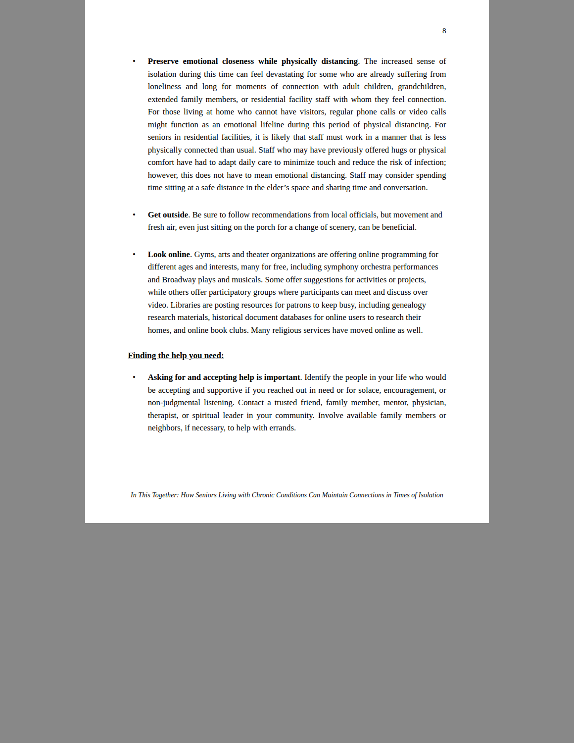8
Preserve emotional closeness while physically distancing. The increased sense of isolation during this time can feel devastating for some who are already suffering from loneliness and long for moments of connection with adult children, grandchildren, extended family members, or residential facility staff with whom they feel connection. For those living at home who cannot have visitors, regular phone calls or video calls might function as an emotional lifeline during this period of physical distancing. For seniors in residential facilities, it is likely that staff must work in a manner that is less physically connected than usual. Staff who may have previously offered hugs or physical comfort have had to adapt daily care to minimize touch and reduce the risk of infection; however, this does not have to mean emotional distancing. Staff may consider spending time sitting at a safe distance in the elder’s space and sharing time and conversation.
Get outside. Be sure to follow recommendations from local officials, but movement and fresh air, even just sitting on the porch for a change of scenery, can be beneficial.
Look online. Gyms, arts and theater organizations are offering online programming for different ages and interests, many for free, including symphony orchestra performances and Broadway plays and musicals. Some offer suggestions for activities or projects, while others offer participatory groups where participants can meet and discuss over video. Libraries are posting resources for patrons to keep busy, including genealogy research materials, historical document databases for online users to research their homes, and online book clubs. Many religious services have moved online as well.
Finding the help you need:
Asking for and accepting help is important. Identify the people in your life who would be accepting and supportive if you reached out in need or for solace, encouragement, or non-judgmental listening. Contact a trusted friend, family member, mentor, physician, therapist, or spiritual leader in your community. Involve available family members or neighbors, if necessary, to help with errands.
In This Together: How Seniors Living with Chronic Conditions Can Maintain Connections in Times of Isolation